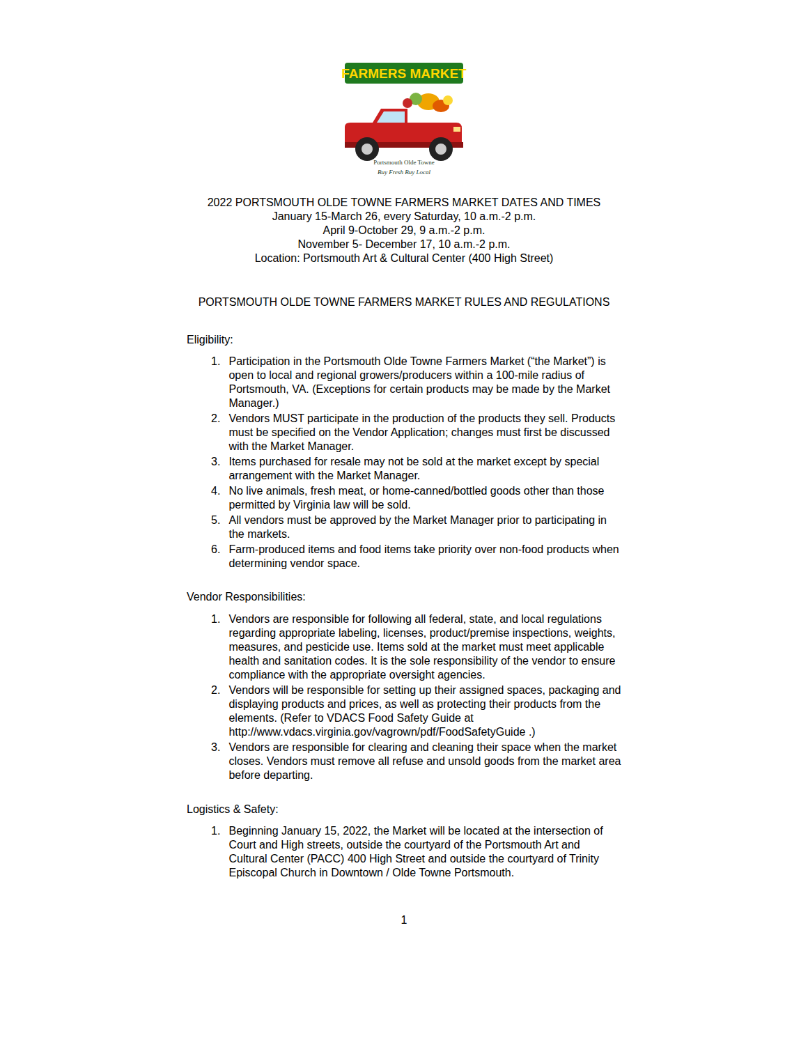FARMERS MARKET Portsmouth Olde Towne Buy Fresh Buy Local
2022 PORTSMOUTH OLDE TOWNE FARMERS MARKET DATES AND TIMES
January 15-March 26, every Saturday, 10 a.m.-2 p.m.
April 9-October 29, 9 a.m.-2 p.m.
November 5- December 17, 10 a.m.-2 p.m.
Location: Portsmouth Art & Cultural Center (400 High Street)
PORTSMOUTH OLDE TOWNE FARMERS MARKET RULES AND REGULATIONS
Eligibility:
Participation in the Portsmouth Olde Towne Farmers Market (“the Market”) is open to local and regional growers/producers within a 100-mile radius of Portsmouth, VA. (Exceptions for certain products may be made by the Market Manager.)
Vendors MUST participate in the production of the products they sell. Products must be specified on the Vendor Application; changes must first be discussed with the Market Manager.
Items purchased for resale may not be sold at the market except by special arrangement with the Market Manager.
No live animals, fresh meat, or home-canned/bottled goods other than those permitted by Virginia law will be sold.
All vendors must be approved by the Market Manager prior to participating in the markets.
Farm-produced items and food items take priority over non-food products when determining vendor space.
Vendor Responsibilities:
Vendors are responsible for following all federal, state, and local regulations regarding appropriate labeling, licenses, product/premise inspections, weights, measures, and pesticide use. Items sold at the market must meet applicable health and sanitation codes. It is the sole responsibility of the vendor to ensure compliance with the appropriate oversight agencies.
Vendors will be responsible for setting up their assigned spaces, packaging and displaying products and prices, as well as protecting their products from the elements. (Refer to VDACS Food Safety Guide at http://www.vdacs.virginia.gov/vagrown/pdf/FoodSafetyGuide .)
Vendors are responsible for clearing and cleaning their space when the market closes. Vendors must remove all refuse and unsold goods from the market area before departing.
Logistics & Safety:
Beginning January 15, 2022, the Market will be located at the intersection of Court and High streets, outside the courtyard of the Portsmouth Art and Cultural Center (PACC) 400 High Street and outside the courtyard of Trinity Episcopal Church in Downtown / Olde Towne Portsmouth.
1